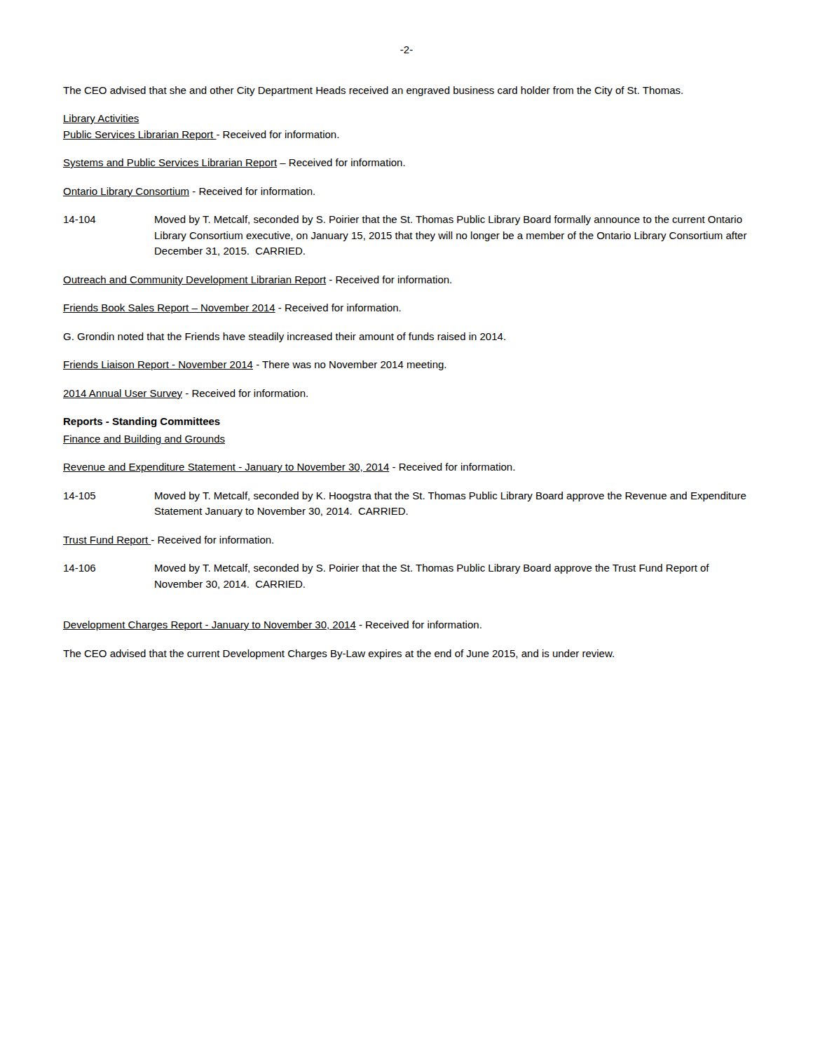-2-
The CEO advised that she and other City Department Heads received an engraved business card holder from the City of St. Thomas.
Library Activities
Public Services Librarian Report - Received for information.
Systems and Public Services Librarian Report – Received for information.
Ontario Library Consortium - Received for information.
14-104
Moved by T. Metcalf, seconded by S. Poirier that the St. Thomas Public Library Board formally announce to the current Ontario Library Consortium executive, on January 15, 2015 that they will no longer be a member of the Ontario Library Consortium after December 31, 2015. CARRIED.
Outreach and Community Development Librarian Report - Received for information.
Friends Book Sales Report – November 2014 - Received for information.
G. Grondin noted that the Friends have steadily increased their amount of funds raised in 2014.
Friends Liaison Report - November 2014 - There was no November 2014 meeting.
2014 Annual User Survey - Received for information.
Reports - Standing Committees
Finance and Building and Grounds
Revenue and Expenditure Statement - January to November 30, 2014 - Received for information.
14-105
Moved by T. Metcalf, seconded by K. Hoogstra that the St. Thomas Public Library Board approve the Revenue and Expenditure Statement January to November 30, 2014. CARRIED.
Trust Fund Report - Received for information.
14-106
Moved by T. Metcalf, seconded by S. Poirier that the St. Thomas Public Library Board approve the Trust Fund Report of November 30, 2014. CARRIED.
Development Charges Report - January to November 30, 2014 - Received for information.
The CEO advised that the current Development Charges By-Law expires at the end of June 2015, and is under review.